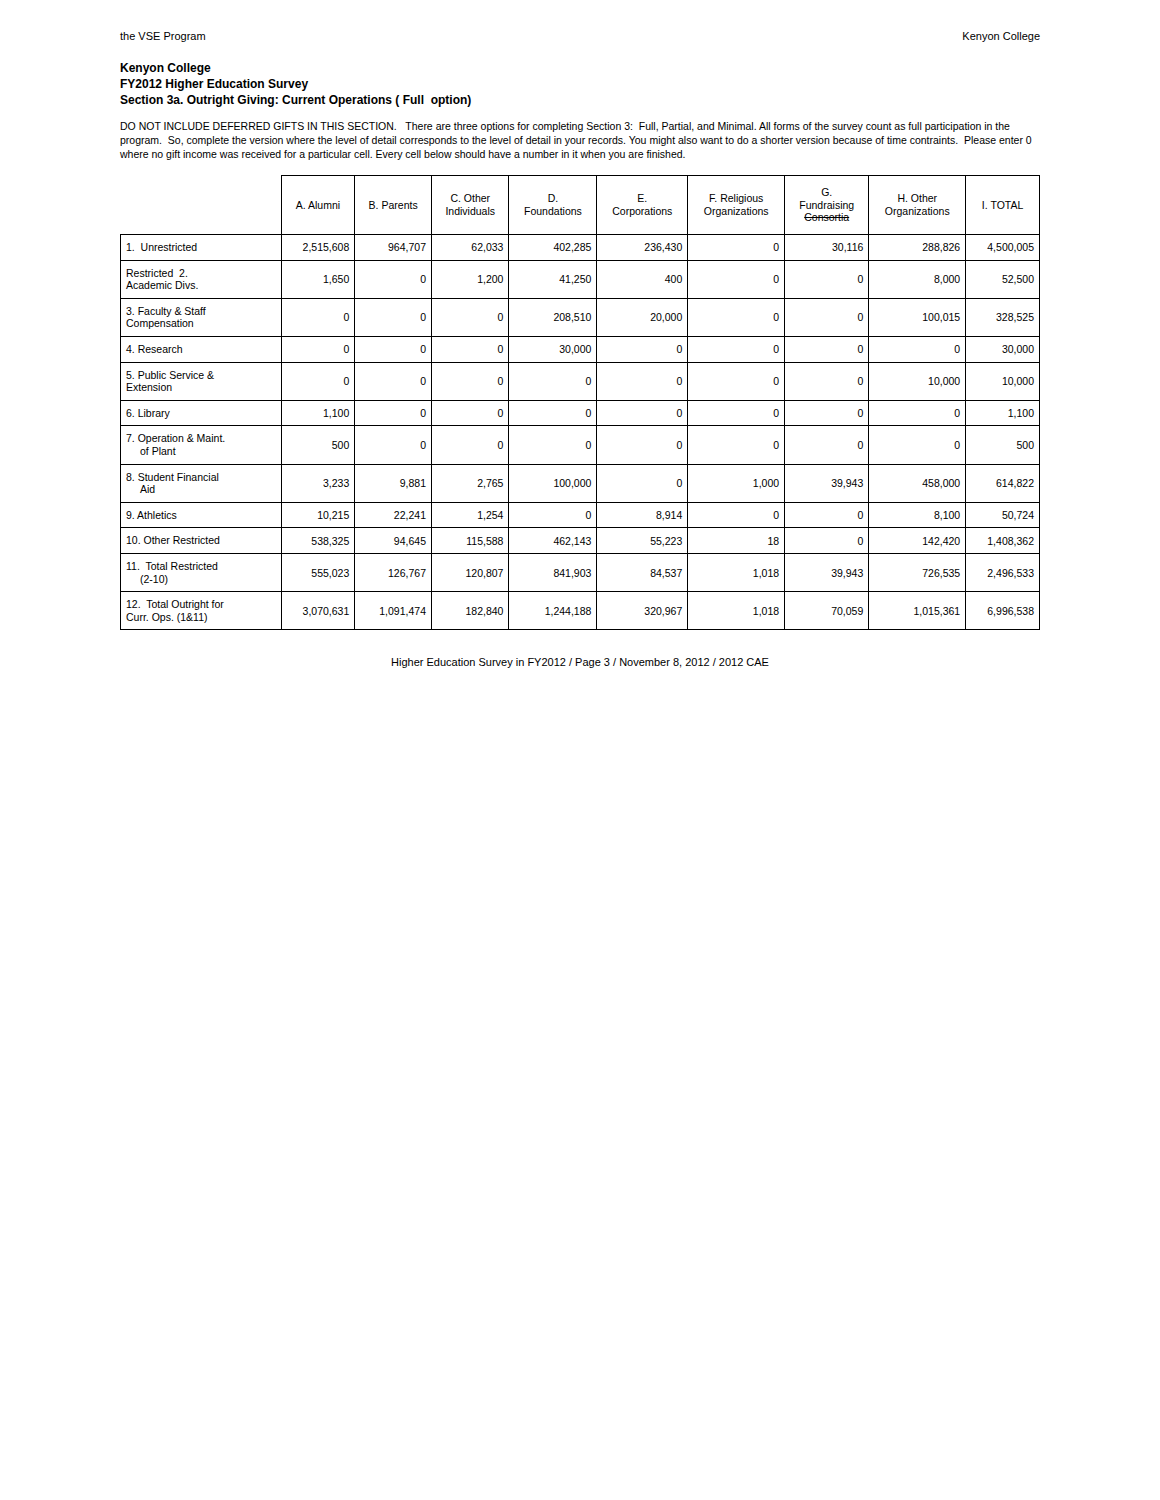the VSE Program
Kenyon College
Kenyon College
FY2012 Higher Education Survey
Section 3a. Outright Giving: Current Operations ( Full option)
DO NOT INCLUDE DEFERRED GIFTS IN THIS SECTION. There are three options for completing Section 3: Full, Partial, and Minimal. All forms of the survey count as full participation in the program. So, complete the version where the level of detail corresponds to the level of detail in your records. You might also want to do a shorter version because of time contraints. Please enter 0 where no gift income was received for a particular cell. Every cell below should have a number in it when you are finished.
| | A. Alumni | B. Parents | C. Other Individuals | D. Foundations | E. Corporations | F. Religious Organizations | G. Fundraising Consortia | H. Other Organizations | I. TOTAL |
| --- | --- | --- | --- | --- | --- | --- | --- | --- | --- |
| 1. Unrestricted | 2,515,608 | 964,707 | 62,033 | 402,285 | 236,430 | 0 | 30,116 | 288,826 | 4,500,005 |
| Restricted 2. Academic Divs. | 1,650 | 0 | 1,200 | 41,250 | 400 | 0 | 0 | 8,000 | 52,500 |
| 3. Faculty & Staff Compensation | 0 | 0 | 0 | 208,510 | 20,000 | 0 | 0 | 100,015 | 328,525 |
| 4. Research | 0 | 0 | 0 | 30,000 | 0 | 0 | 0 | 0 | 30,000 |
| 5. Public Service & Extension | 0 | 0 | 0 | 0 | 0 | 0 | 0 | 10,000 | 10,000 |
| 6. Library | 1,100 | 0 | 0 | 0 | 0 | 0 | 0 | 0 | 1,100 |
| 7. Operation & Maint. of Plant | 500 | 0 | 0 | 0 | 0 | 0 | 0 | 0 | 500 |
| 8. Student Financial Aid | 3,233 | 9,881 | 2,765 | 100,000 | 0 | 1,000 | 39,943 | 458,000 | 614,822 |
| 9. Athletics | 10,215 | 22,241 | 1,254 | 0 | 8,914 | 0 | 0 | 8,100 | 50,724 |
| 10. Other Restricted | 538,325 | 94,645 | 115,588 | 462,143 | 55,223 | 18 | 0 | 142,420 | 1,408,362 |
| 11. Total Restricted (2-10) | 555,023 | 126,767 | 120,807 | 841,903 | 84,537 | 1,018 | 39,943 | 726,535 | 2,496,533 |
| 12. Total Outright for Curr. Ops. (1&11) | 3,070,631 | 1,091,474 | 182,840 | 1,244,188 | 320,967 | 1,018 | 70,059 | 1,015,361 | 6,996,538 |
Higher Education Survey in FY2012 / Page 3 / November 8, 2012 / 2012 CAE